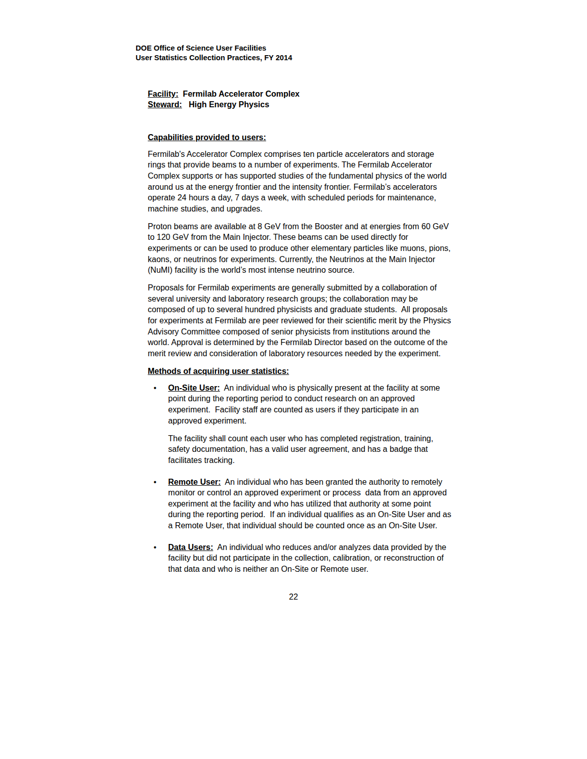DOE Office of Science User Facilities
User Statistics Collection Practices, FY 2014
Facility: Fermilab Accelerator Complex
Steward: High Energy Physics
Capabilities provided to users:
Fermilab's Accelerator Complex comprises ten particle accelerators and storage rings that provide beams to a number of experiments. The Fermilab Accelerator Complex supports or has supported studies of the fundamental physics of the world around us at the energy frontier and the intensity frontier. Fermilab’s accelerators operate 24 hours a day, 7 days a week, with scheduled periods for maintenance, machine studies, and upgrades.
Proton beams are available at 8 GeV from the Booster and at energies from 60 GeV to 120 GeV from the Main Injector. These beams can be used directly for experiments or can be used to produce other elementary particles like muons, pions, kaons, or neutrinos for experiments. Currently, the Neutrinos at the Main Injector (NuMI) facility is the world’s most intense neutrino source.
Proposals for Fermilab experiments are generally submitted by a collaboration of several university and laboratory research groups; the collaboration may be composed of up to several hundred physicists and graduate students. All proposals for experiments at Fermilab are peer reviewed for their scientific merit by the Physics Advisory Committee composed of senior physicists from institutions around the world. Approval is determined by the Fermilab Director based on the outcome of the merit review and consideration of laboratory resources needed by the experiment.
Methods of acquiring user statistics:
On-Site User: An individual who is physically present at the facility at some point during the reporting period to conduct research on an approved experiment. Facility staff are counted as users if they participate in an approved experiment.
The facility shall count each user who has completed registration, training, safety documentation, has a valid user agreement, and has a badge that facilitates tracking.
Remote User: An individual who has been granted the authority to remotely monitor or control an approved experiment or process data from an approved experiment at the facility and who has utilized that authority at some point during the reporting period. If an individual qualifies as an On-Site User and as a Remote User, that individual should be counted once as an On-Site User.
Data Users: An individual who reduces and/or analyzes data provided by the facility but did not participate in the collection, calibration, or reconstruction of that data and who is neither an On-Site or Remote user.
22